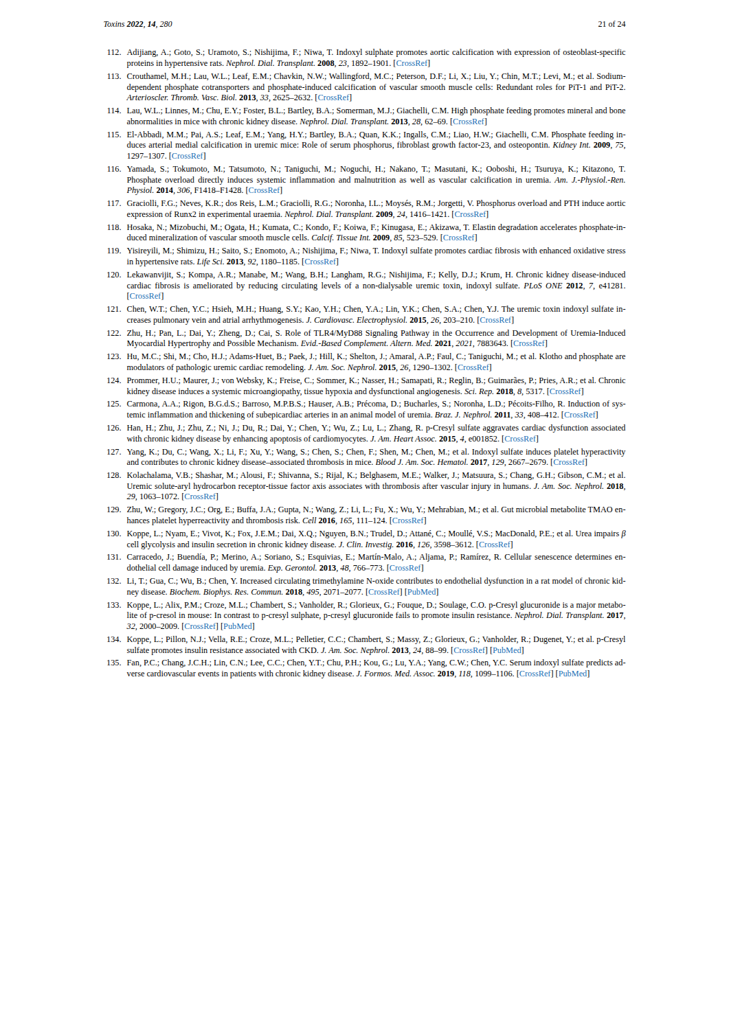Toxins 2022, 14, 280
21 of 24
Adijiang, A.; Goto, S.; Uramoto, S.; Nishijima, F.; Niwa, T. Indoxyl sulphate promotes aortic calcification with expression of osteoblast-specific proteins in hypertensive rats. Nephrol. Dial. Transplant. 2008, 23, 1892–1901. [CrossRef]
Crouthamel, M.H.; Lau, W.L.; Leaf, E.M.; Chavkin, N.W.; Wallingford, M.C.; Peterson, D.F.; Li, X.; Liu, Y.; Chin, M.T.; Levi, M.; et al. Sodium-dependent phosphate cotransporters and phosphate-induced calcification of vascular smooth muscle cells: Redundant roles for PiT-1 and PiT-2. Arterioscler. Thromb. Vasc. Biol. 2013, 33, 2625–2632. [CrossRef]
Lau, W.L.; Linnes, M.; Chu, E.Y.; Foster, B.L.; Bartley, B.A.; Somerman, M.J.; Giachelli, C.M. High phosphate feeding promotes mineral and bone abnormalities in mice with chronic kidney disease. Nephrol. Dial. Transplant. 2013, 28, 62–69. [CrossRef]
El-Abbadi, M.M.; Pai, A.S.; Leaf, E.M.; Yang, H.Y.; Bartley, B.A.; Quan, K.K.; Ingalls, C.M.; Liao, H.W.; Giachelli, C.M. Phosphate feeding induces arterial medial calcification in uremic mice: Role of serum phosphorus, fibroblast growth factor-23, and osteopontin. Kidney Int. 2009, 75, 1297–1307. [CrossRef]
Yamada, S.; Tokumoto, M.; Tatsumoto, N.; Taniguchi, M.; Noguchi, H.; Nakano, T.; Masutani, K.; Ooboshi, H.; Tsuruya, K.; Kitazono, T. Phosphate overload directly induces systemic inflammation and malnutrition as well as vascular calcification in uremia. Am. J.-Physiol.-Ren. Physiol. 2014, 306, F1418–F1428. [CrossRef]
Graciolli, F.G.; Neves, K.R.; dos Reis, L.M.; Graciolli, R.G.; Noronha, I.L.; Moysés, R.M.; Jorgetti, V. Phosphorus overload and PTH induce aortic expression of Runx2 in experimental uraemia. Nephrol. Dial. Transplant. 2009, 24, 1416–1421. [CrossRef]
Hosaka, N.; Mizobuchi, M.; Ogata, H.; Kumata, C.; Kondo, F.; Koiwa, F.; Kinugasa, E.; Akizawa, T. Elastin degradation accelerates phosphate-induced mineralization of vascular smooth muscle cells. Calcif. Tissue Int. 2009, 85, 523–529. [CrossRef]
Yisireyili, M.; Shimizu, H.; Saito, S.; Enomoto, A.; Nishijima, F.; Niwa, T. Indoxyl sulfate promotes cardiac fibrosis with enhanced oxidative stress in hypertensive rats. Life Sci. 2013, 92, 1180–1185. [CrossRef]
Lekawanvijit, S.; Kompa, A.R.; Manabe, M.; Wang, B.H.; Langham, R.G.; Nishijima, F.; Kelly, D.J.; Krum, H. Chronic kidney disease-induced cardiac fibrosis is ameliorated by reducing circulating levels of a non-dialysable uremic toxin, indoxyl sulfate. PLoS ONE 2012, 7, e41281. [CrossRef]
Chen, W.T.; Chen, Y.C.; Hsieh, M.H.; Huang, S.Y.; Kao, Y.H.; Chen, Y.A.; Lin, Y.K.; Chen, S.A.; Chen, Y.J. The uremic toxin indoxyl sulfate increases pulmonary vein and atrial arrhythmogenesis. J. Cardiovasc. Electrophysiol. 2015, 26, 203–210. [CrossRef]
Zhu, H.; Pan, L.; Dai, Y.; Zheng, D.; Cai, S. Role of TLR4/MyD88 Signaling Pathway in the Occurrence and Development of Uremia-Induced Myocardial Hypertrophy and Possible Mechanism. Evid.-Based Complement. Altern. Med. 2021, 2021, 7883643. [CrossRef]
Hu, M.C.; Shi, M.; Cho, H.J.; Adams-Huet, B.; Paek, J.; Hill, K.; Shelton, J.; Amaral, A.P.; Faul, C.; Taniguchi, M.; et al. Klotho and phosphate are modulators of pathologic uremic cardiac remodeling. J. Am. Soc. Nephrol. 2015, 26, 1290–1302. [CrossRef]
Prommer, H.U.; Maurer, J.; von Websky, K.; Freise, C.; Sommer, K.; Nasser, H.; Samapati, R.; Reglin, B.; Guimarães, P.; Pries, A.R.; et al. Chronic kidney disease induces a systemic microangiopathy, tissue hypoxia and dysfunctional angiogenesis. Sci. Rep. 2018, 8, 5317. [CrossRef]
Carmona, A.A.; Rigon, B.G.d.S.; Barroso, M.P.B.S.; Hauser, A.B.; Précoma, D.; Bucharles, S.; Noronha, L.D.; Pécoits-Filho, R. Induction of systemic inflammation and thickening of subepicardiac arteries in an animal model of uremia. Braz. J. Nephrol. 2011, 33, 408–412. [CrossRef]
Han, H.; Zhu, J.; Zhu, Z.; Ni, J.; Du, R.; Dai, Y.; Chen, Y.; Wu, Z.; Lu, L.; Zhang, R. p-Cresyl sulfate aggravates cardiac dysfunction associated with chronic kidney disease by enhancing apoptosis of cardiomyocytes. J. Am. Heart Assoc. 2015, 4, e001852. [CrossRef]
Yang, K.; Du, C.; Wang, X.; Li, F.; Xu, Y.; Wang, S.; Chen, S.; Chen, F.; Shen, M.; Chen, M.; et al. Indoxyl sulfate induces platelet hyperactivity and contributes to chronic kidney disease–associated thrombosis in mice. Blood J. Am. Soc. Hematol. 2017, 129, 2667–2679. [CrossRef]
Kolachalama, V.B.; Shashar, M.; Alousi, F.; Shivanna, S.; Rijal, K.; Belghasem, M.E.; Walker, J.; Matsuura, S.; Chang, G.H.; Gibson, C.M.; et al. Uremic solute-aryl hydrocarbon receptor-tissue factor axis associates with thrombosis after vascular injury in humans. J. Am. Soc. Nephrol. 2018, 29, 1063–1072. [CrossRef]
Zhu, W.; Gregory, J.C.; Org, E.; Buffa, J.A.; Gupta, N.; Wang, Z.; Li, L.; Fu, X.; Wu, Y.; Mehrabian, M.; et al. Gut microbial metabolite TMAO enhances platelet hyperreactivity and thrombosis risk. Cell 2016, 165, 111–124. [CrossRef]
Koppe, L.; Nyam, E.; Vivot, K.; Fox, J.E.M.; Dai, X.Q.; Nguyen, B.N.; Trudel, D.; Attané, C.; Moullé, V.S.; MacDonald, P.E.; et al. Urea impairs β cell glycolysis and insulin secretion in chronic kidney disease. J. Clin. Investig. 2016, 126, 3598–3612. [CrossRef]
Carracedo, J.; Buendía, P.; Merino, A.; Soriano, S.; Esquivias, E.; Martín-Malo, A.; Aljama, P.; Ramírez, R. Cellular senescence determines endothelial cell damage induced by uremia. Exp. Gerontol. 2013, 48, 766–773. [CrossRef]
Li, T.; Gua, C.; Wu, B.; Chen, Y. Increased circulating trimethylamine N-oxide contributes to endothelial dysfunction in a rat model of chronic kidney disease. Biochem. Biophys. Res. Commun. 2018, 495, 2071–2077. [CrossRef] [PubMed]
Koppe, L.; Alix, P.M.; Croze, M.L.; Chambert, S.; Vanholder, R.; Glorieux, G.; Fouque, D.; Soulage, C.O. p-Cresyl glucuronide is a major metabolite of p-cresol in mouse: In contrast to p-cresyl sulphate, p-cresyl glucuronide fails to promote insulin resistance. Nephrol. Dial. Transplant. 2017, 32, 2000–2009. [CrossRef] [PubMed]
Koppe, L.; Pillon, N.J.; Vella, R.E.; Croze, M.L.; Pelletier, C.C.; Chambert, S.; Massy, Z.; Glorieux, G.; Vanholder, R.; Dugenet, Y.; et al. p-Cresyl sulfate promotes insulin resistance associated with CKD. J. Am. Soc. Nephrol. 2013, 24, 88–99. [CrossRef] [PubMed]
Fan, P.C.; Chang, J.C.H.; Lin, C.N.; Lee, C.C.; Chen, Y.T.; Chu, P.H.; Kou, G.; Lu, Y.A.; Yang, C.W.; Chen, Y.C. Serum indoxyl sulfate predicts adverse cardiovascular events in patients with chronic kidney disease. J. Formos. Med. Assoc. 2019, 118, 1099–1106. [CrossRef] [PubMed]